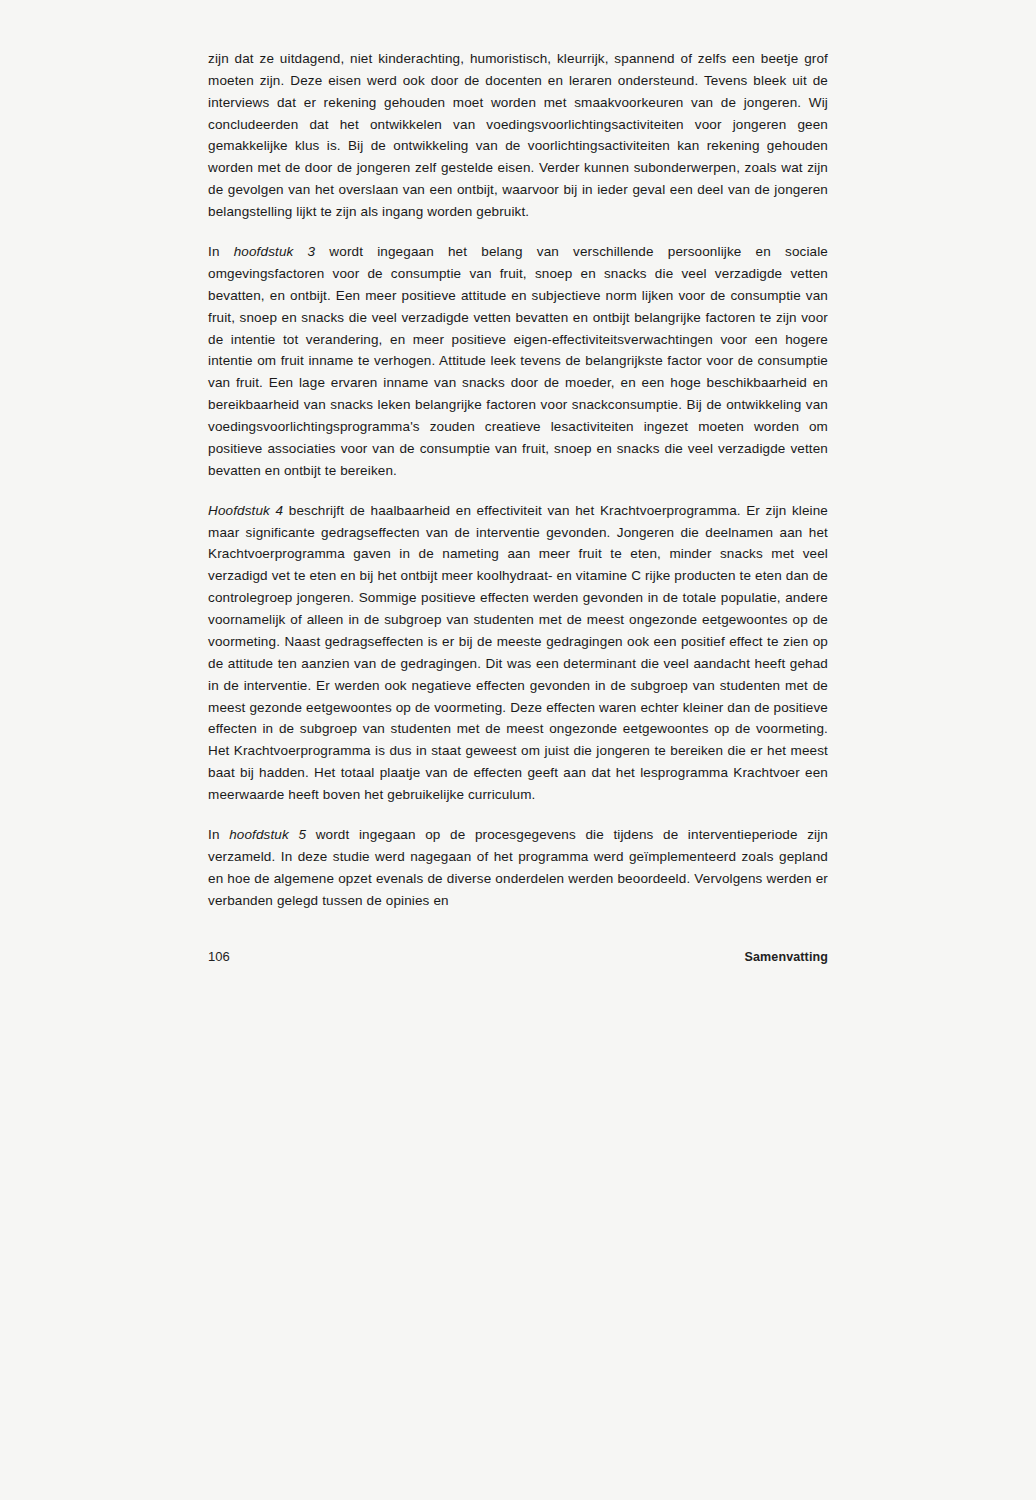zijn dat ze uitdagend, niet kinderachting, humoristisch, kleurrijk, spannend of zelfs een beetje grof moeten zijn. Deze eisen werd ook door de docenten en leraren ondersteund. Tevens bleek uit de interviews dat er rekening gehouden moet worden met smaakvoorkeuren van de jongeren. Wij concludeerden dat het ontwikkelen van voedingsvoorlichtingsactiviteiten voor jongeren geen gemakkelijke klus is. Bij de ontwikkeling van de voorlichtingsactiviteiten kan rekening gehouden worden met de door de jongeren zelf gestelde eisen. Verder kunnen subonderwerpen, zoals wat zijn de gevolgen van het overslaan van een ontbijt, waarvoor bij in ieder geval een deel van de jongeren belangstelling lijkt te zijn als ingang worden gebruikt.
In hoofdstuk 3 wordt ingegaan het belang van verschillende persoonlijke en sociale omgevingsfactoren voor de consumptie van fruit, snoep en snacks die veel verzadigde vetten bevatten, en ontbijt. Een meer positieve attitude en subjectieve norm lijken voor de consumptie van fruit, snoep en snacks die veel verzadigde vetten bevatten en ontbijt belangrijke factoren te zijn voor de intentie tot verandering, en meer positieve eigen-effectiviteitsverwachtingen voor een hogere intentie om fruit inname te verhogen. Attitude leek tevens de belangrijkste factor voor de consumptie van fruit. Een lage ervaren inname van snacks door de moeder, en een hoge beschikbaarheid en bereikbaarheid van snacks leken belangrijke factoren voor snackconsumptie. Bij de ontwikkeling van voedingsvoorlichtingsprogramma's zouden creatieve lesactiviteiten ingezet moeten worden om positieve associaties voor van de consumptie van fruit, snoep en snacks die veel verzadigde vetten bevatten en ontbijt te bereiken.
Hoofdstuk 4 beschrijft de haalbaarheid en effectiviteit van het Krachtvoerprogramma. Er zijn kleine maar significante gedragseffecten van de interventie gevonden. Jongeren die deelnamen aan het Krachtvoerprogramma gaven in de nameting aan meer fruit te eten, minder snacks met veel verzadigd vet te eten en bij het ontbijt meer koolhydraat- en vitamine C rijke producten te eten dan de controlegroep jongeren. Sommige positieve effecten werden gevonden in de totale populatie, andere voornamelijk of alleen in de subgroep van studenten met de meest ongezonde eetgewoontes op de voormeting. Naast gedragseffecten is er bij de meeste gedragingen ook een positief effect te zien op de attitude ten aanzien van de gedragingen. Dit was een determinant die veel aandacht heeft gehad in de interventie. Er werden ook negatieve effecten gevonden in de subgroep van studenten met de meest gezonde eetgewoontes op de voormeting. Deze effecten waren echter kleiner dan de positieve effecten in de subgroep van studenten met de meest ongezonde eetgewoontes op de voormeting. Het Krachtvoerprogramma is dus in staat geweest om juist die jongeren te bereiken die er het meest baat bij hadden. Het totaal plaatje van de effecten geeft aan dat het lesprogramma Krachtvoer een meerwaarde heeft boven het gebruikelijke curriculum.
In hoofdstuk 5 wordt ingegaan op de procesgegevens die tijdens de interventieperiode zijn verzameld. In deze studie werd nagegaan of het programma werd geïmplementeerd zoals gepland en hoe de algemene opzet evenals de diverse onderdelen werden beoordeeld. Vervolgens werden er verbanden gelegd tussen de opinies en
106 Samenvatting